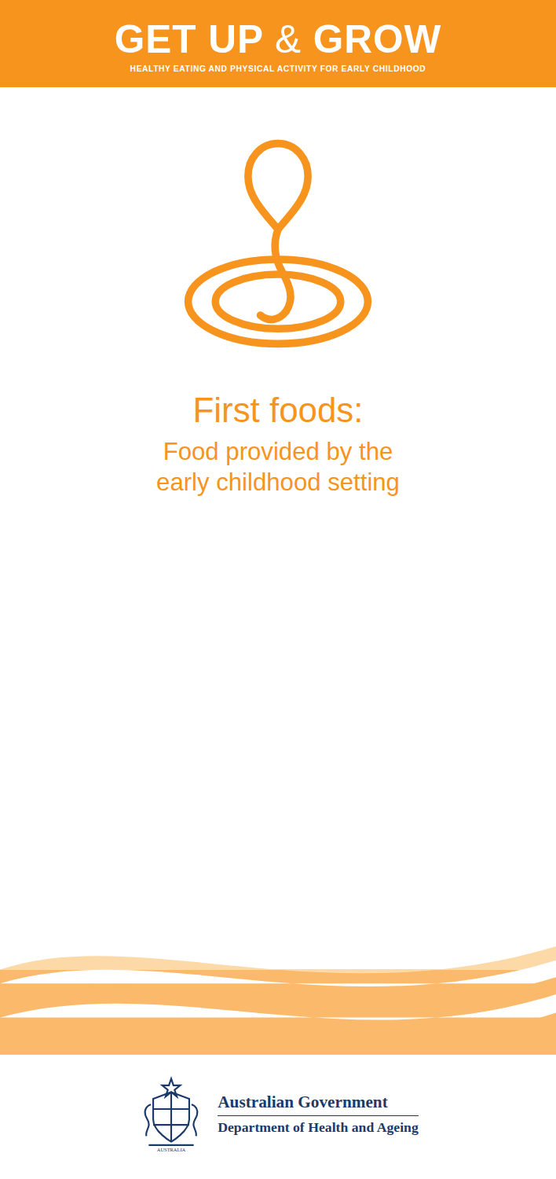Get Up & Grow
Healthy eating and physical activity for early childhood
First foods: Food provided by the
early childhood setting
AUSTRALIA
Australian Government
Department of Health and Ageing